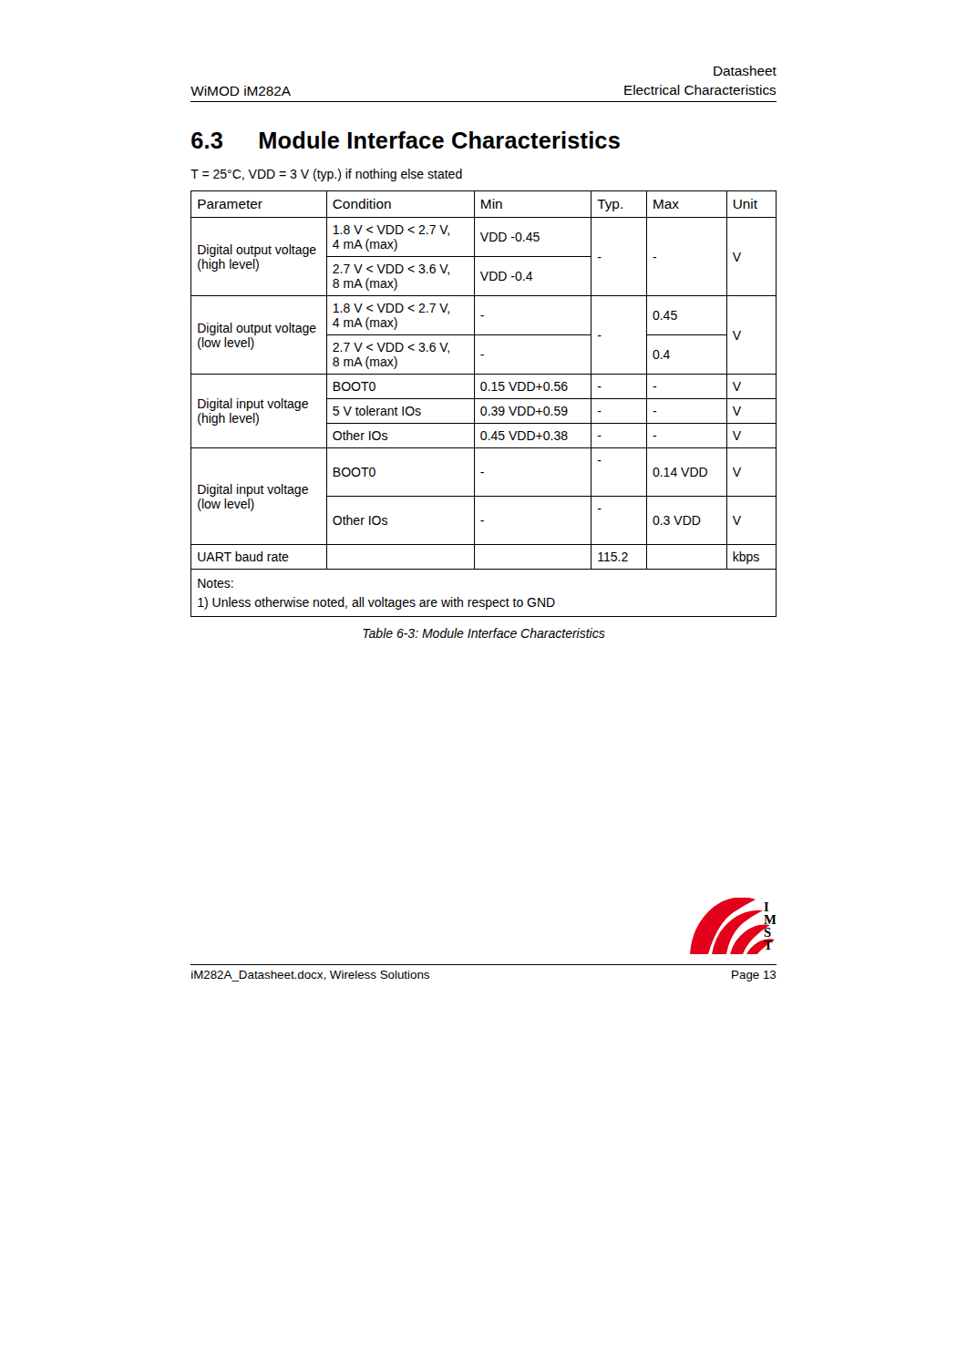WiMOD iM282A
Datasheet
Electrical Characteristics
6.3 Module Interface Characteristics
T = 25°C, VDD = 3 V (typ.) if nothing else stated
| Parameter | Condition | Min | Typ. | Max | Unit |
| --- | --- | --- | --- | --- | --- |
| Digital output voltage (high level) | 1.8 V < VDD < 2.7 V, 4 mA (max) | VDD -0.45 | - | - | V |
| 2.7 V < VDD < 3.6 V, 8 mA (max) | VDD -0.4 |
| Digital output voltage (low level) | 1.8 V < VDD < 2.7 V, 4 mA (max) | - | - | 0.45 | V |
| 2.7 V < VDD < 3.6 V, 8 mA (max) | - | 0.4 |
| Digital input voltage (high level) | BOOT0 | 0.15 VDD+0.56 | - | - | V |
| 5 V tolerant IOs | 0.39 VDD+0.59 | - | - | V |
| Other IOs | 0.45 VDD+0.38 | - | - | V |
| Digital input voltage (low level) | BOOT0 | - | - | 0.14 VDD | V |
| Other IOs | - | - | 0.3 VDD | V |
| UART baud rate | | | 115.2 | | kbps |
| Notes: 1) Unless otherwise noted, all voltages are with respect to GND |
Table 6-3: Module Interface Characteristics
I
M
S
T
iM282A_Datasheet.docx, Wireless Solutions
Page 13